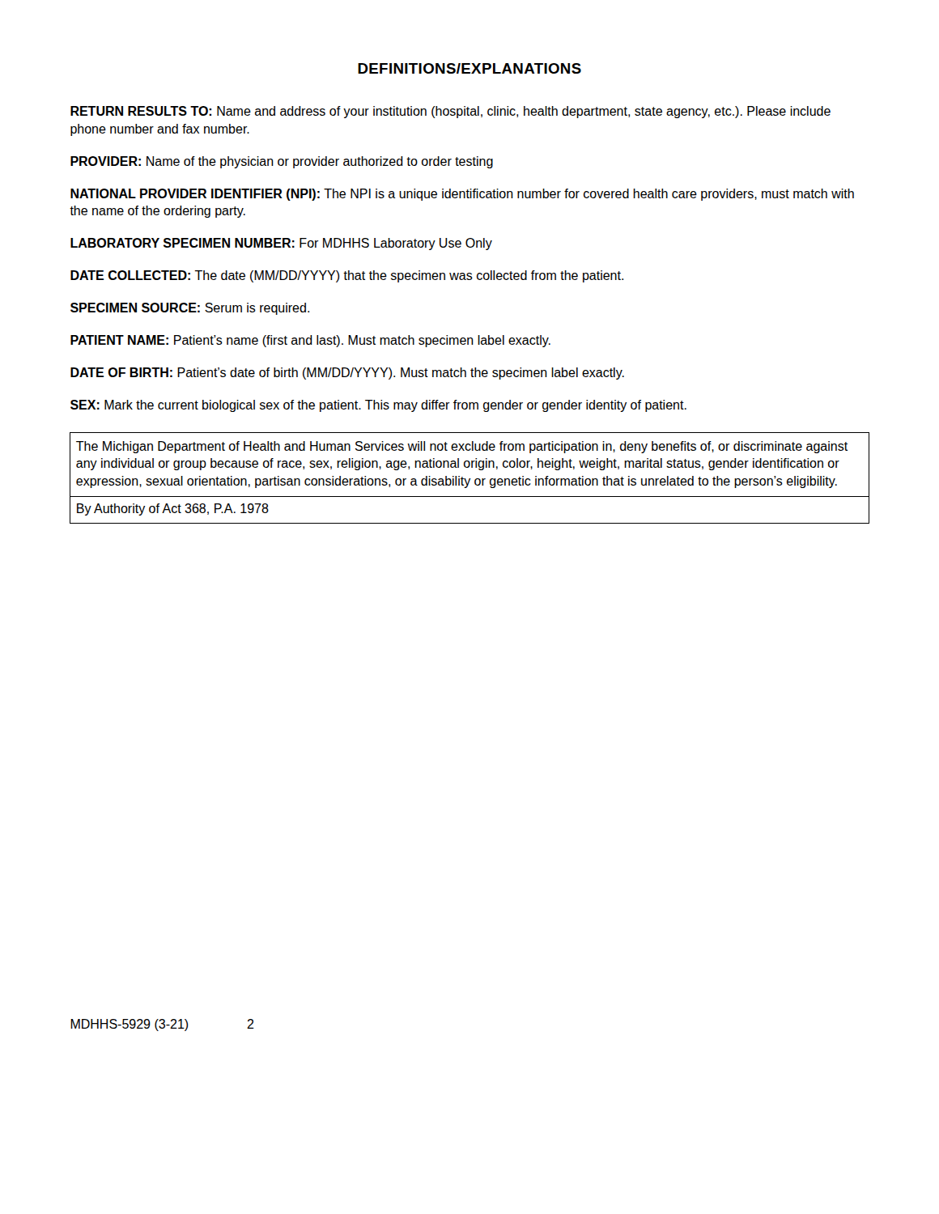DEFINITIONS/EXPLANATIONS
RETURN RESULTS TO: Name and address of your institution (hospital, clinic, health department, state agency, etc.). Please include phone number and fax number.
PROVIDER: Name of the physician or provider authorized to order testing
NATIONAL PROVIDER IDENTIFIER (NPI): The NPI is a unique identification number for covered health care providers, must match with the name of the ordering party.
LABORATORY SPECIMEN NUMBER: For MDHHS Laboratory Use Only
DATE COLLECTED: The date (MM/DD/YYYY) that the specimen was collected from the patient.
SPECIMEN SOURCE: Serum is required.
PATIENT NAME: Patient’s name (first and last). Must match specimen label exactly.
DATE OF BIRTH: Patient’s date of birth (MM/DD/YYYY). Must match the specimen label exactly.
SEX: Mark the current biological sex of the patient. This may differ from gender or gender identity of patient.
The Michigan Department of Health and Human Services will not exclude from participation in, deny benefits of, or discriminate against any individual or group because of race, sex, religion, age, national origin, color, height, weight, marital status, gender identification or expression, sexual orientation, partisan considerations, or a disability or genetic information that is unrelated to the person’s eligibility.
By Authority of Act 368, P.A. 1978
MDHHS-5929 (3-21) 2